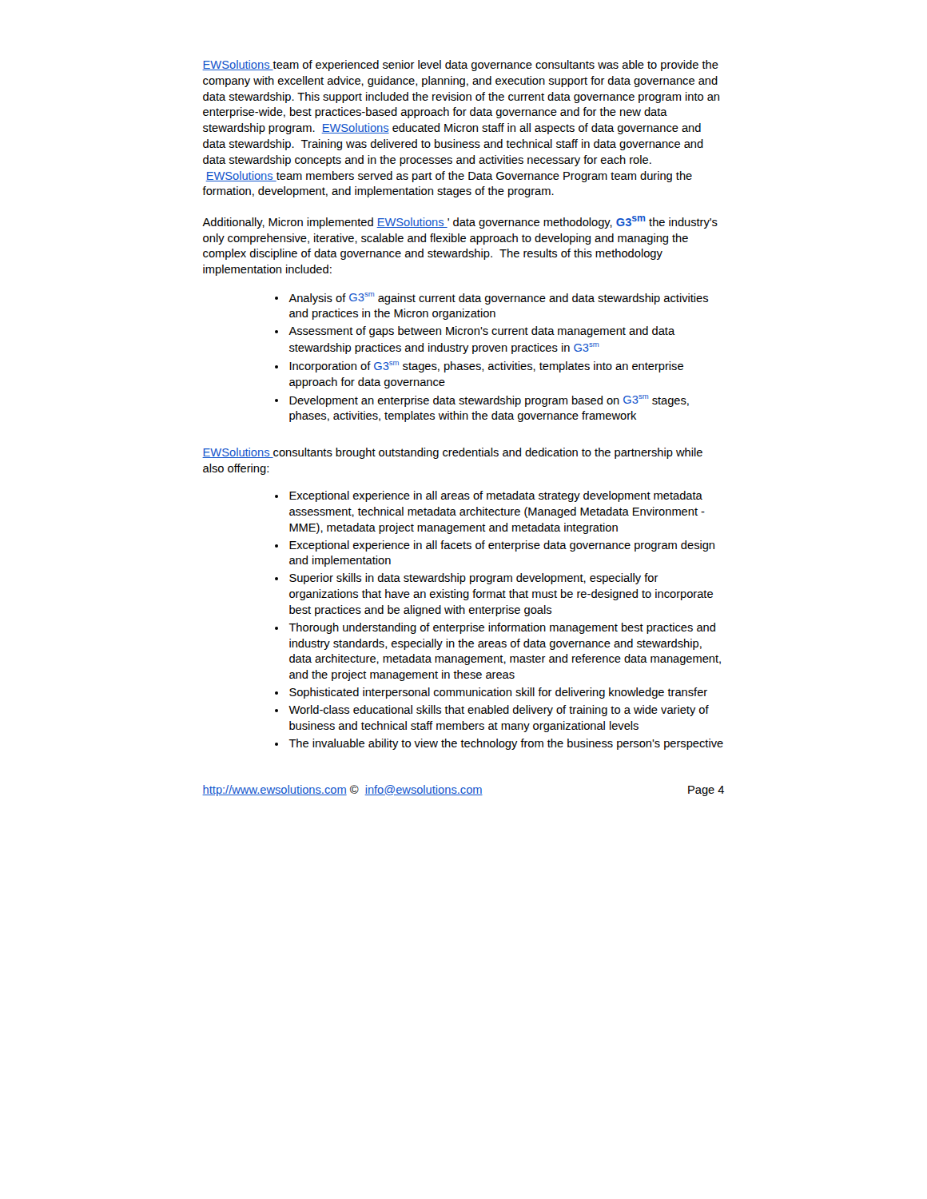EWSolutions team of experienced senior level data governance consultants was able to provide the company with excellent advice, guidance, planning, and execution support for data governance and data stewardship. This support included the revision of the current data governance program into an enterprise-wide, best practices-based approach for data governance and for the new data stewardship program. EWSolutions educated Micron staff in all aspects of data governance and data stewardship. Training was delivered to business and technical staff in data governance and data stewardship concepts and in the processes and activities necessary for each role. EWSolutions team members served as part of the Data Governance Program team during the formation, development, and implementation stages of the program.
Additionally, Micron implemented EWSolutions ' data governance methodology, G3sm the industry's only comprehensive, iterative, scalable and flexible approach to developing and managing the complex discipline of data governance and stewardship. The results of this methodology implementation included:
Analysis of G3sm against current data governance and data stewardship activities and practices in the Micron organization
Assessment of gaps between Micron's current data management and data stewardship practices and industry proven practices in G3sm
Incorporation of G3sm stages, phases, activities, templates into an enterprise approach for data governance
Development an enterprise data stewardship program based on G3sm stages, phases, activities, templates within the data governance framework
EWSolutions consultants brought outstanding credentials and dedication to the partnership while also offering:
Exceptional experience in all areas of metadata strategy development metadata assessment, technical metadata architecture (Managed Metadata Environment - MME), metadata project management and metadata integration
Exceptional experience in all facets of enterprise data governance program design and implementation
Superior skills in data stewardship program development, especially for organizations that have an existing format that must be re-designed to incorporate best practices and be aligned with enterprise goals
Thorough understanding of enterprise information management best practices and industry standards, especially in the areas of data governance and stewardship, data architecture, metadata management, master and reference data management, and the project management in these areas
Sophisticated interpersonal communication skill for delivering knowledge transfer
World-class educational skills that enabled delivery of training to a wide variety of business and technical staff members at many organizational levels
The invaluable ability to view the technology from the business person's perspective
http://www.ewsolutions.com © info@ewsolutions.com
Page 4